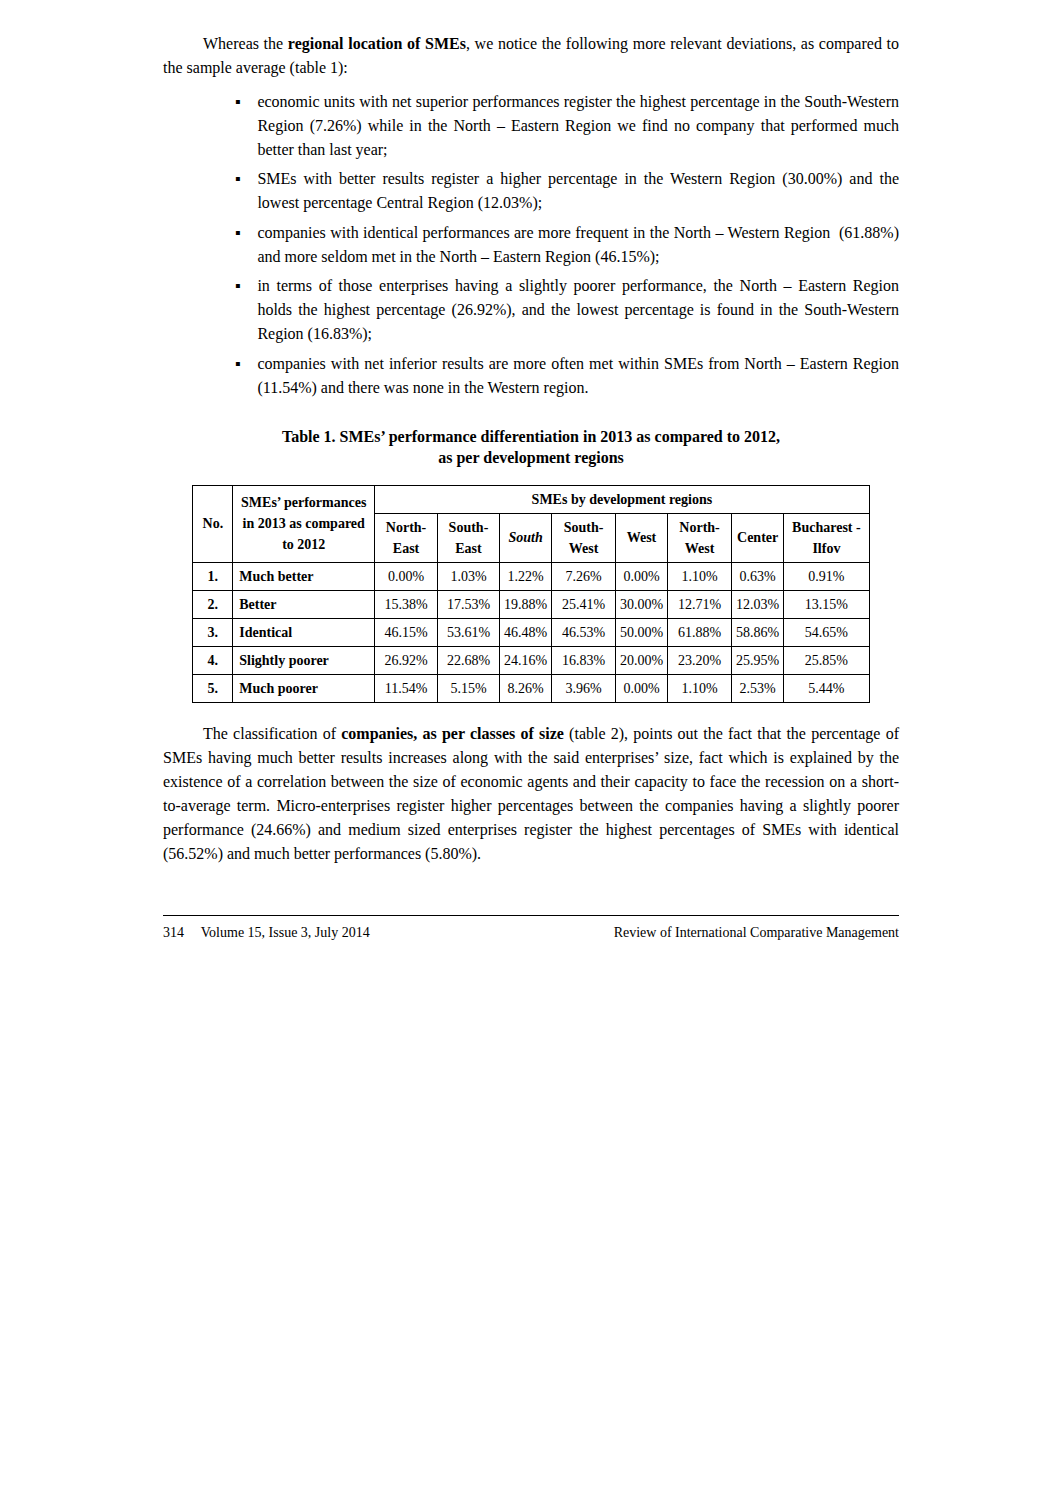Whereas the regional location of SMEs, we notice the following more relevant deviations, as compared to the sample average (table 1):
economic units with net superior performances register the highest percentage in the South-Western Region (7.26%) while in the North – Eastern Region we find no company that performed much better than last year;
SMEs with better results register a higher percentage in the Western Region (30.00%) and the lowest percentage Central Region (12.03%);
companies with identical performances are more frequent in the North – Western Region (61.88%) and more seldom met in the North – Eastern Region (46.15%);
in terms of those enterprises having a slightly poorer performance, the North – Eastern Region holds the highest percentage (26.92%), and the lowest percentage is found in the South-Western Region (16.83%);
companies with net inferior results are more often met within SMEs from North – Eastern Region (11.54%) and there was none in the Western region.
Table 1. SMEs’ performance differentiation in 2013 as compared to 2012,
as per development regions
| No. | SMEs’ performances in 2013 as compared to 2012 | SMEs by development regions |
| --- | --- | --- |
| North-East | South-East | South | South-West | West | North-West | Center | Bucharest -Ilfov |
| 1. | Much better | 0.00% | 1.03% | 1.22% | 7.26% | 0.00% | 1.10% | 0.63% | 0.91% |
| 2. | Better | 15.38% | 17.53% | 19.88% | 25.41% | 30.00% | 12.71% | 12.03% | 13.15% |
| 3. | Identical | 46.15% | 53.61% | 46.48% | 46.53% | 50.00% | 61.88% | 58.86% | 54.65% |
| 4. | Slightly poorer | 26.92% | 22.68% | 24.16% | 16.83% | 20.00% | 23.20% | 25.95% | 25.85% |
| 5. | Much poorer | 11.54% | 5.15% | 8.26% | 3.96% | 0.00% | 1.10% | 2.53% | 5.44% |
The classification of companies, as per classes of size (table 2), points out the fact that the percentage of SMEs having much better results increases along with the said enterprises’ size, fact which is explained by the existence of a correlation between the size of economic agents and their capacity to face the recession on a short-to-average term. Micro-enterprises register higher percentages between the companies having a slightly poorer performance (24.66%) and medium sized enterprises register the highest percentages of SMEs with identical (56.52%) and much better performances (5.80%).
314 Volume 15, Issue 3, July 2014 Review of International Comparative Management